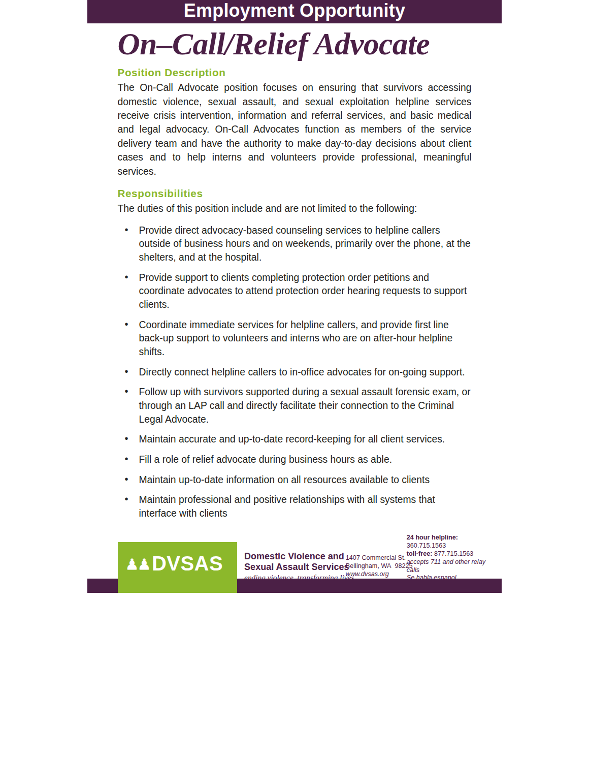Employment Opportunity
On–Call/Relief Advocate
Position Description
The On-Call Advocate position focuses on ensuring that survivors accessing domestic violence, sexual assault, and sexual exploitation helpline services receive crisis intervention, information and referral services, and basic medical and legal advocacy. On-Call Advocates function as members of the service delivery team and have the authority to make day-to-day decisions about client cases and to help interns and volunteers provide professional, meaningful services.
Responsibilities
The duties of this position include and are not limited to the following:
Provide direct advocacy-based counseling services to helpline callers outside of business hours and on weekends, primarily over the phone, at the shelters, and at the hospital.
Provide support to clients completing protection order petitions and coordinate advocates to attend protection order hearing requests to support clients.
Coordinate immediate services for helpline callers, and provide first line back-up support to volunteers and interns who are on after-hour helpline shifts.
Directly connect helpline callers to in-office advocates for on-going support.
Follow up with survivors supported during a sexual assault forensic exam, or through an LAP call and directly facilitate their connection to the Criminal Legal Advocate.
Maintain accurate and up-to-date record-keeping for all client services.
Fill a role of relief advocate during business hours as able.
Maintain up-to-date information on all resources available to clients
Maintain professional and positive relationships with all systems that interface with clients
♟♟DVSAS
Domestic Violence and
Sexual Assault Services
ending violence, transforming lives
1407 Commercial St.
Bellingham, WA 98225
www.dvsas.org
24 hour helpline: 360.715.1563
toll-free: 877.715.1563
accepts 711 and other relay calls
Se habla espanol.